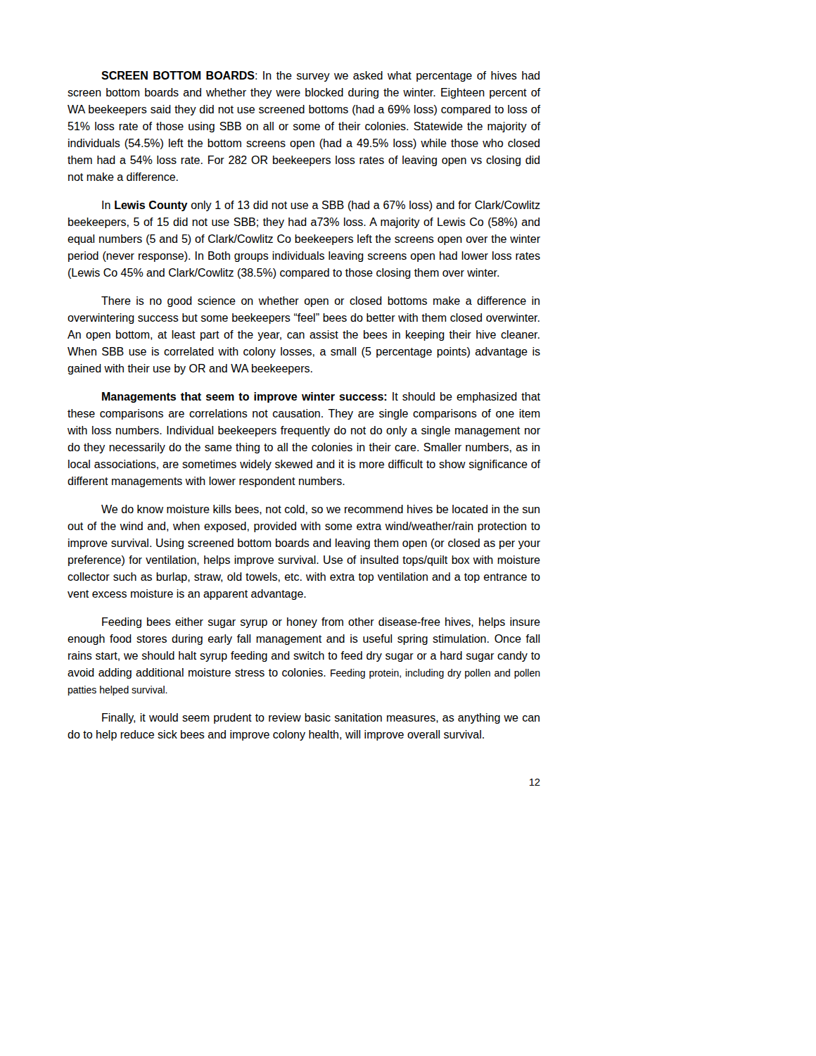SCREEN BOTTOM BOARDS: In the survey we asked what percentage of hives had screen bottom boards and whether they were blocked during the winter. Eighteen percent of WA beekeepers said they did not use screened bottoms (had a 69% loss) compared to loss of 51% loss rate of those using SBB on all or some of their colonies. Statewide the majority of individuals (54.5%) left the bottom screens open (had a 49.5% loss) while those who closed them had a 54% loss rate. For 282 OR beekeepers loss rates of leaving open vs closing did not make a difference.
In Lewis County only 1 of 13 did not use a SBB (had a 67% loss) and for Clark/Cowlitz beekeepers, 5 of 15 did not use SBB; they had a73% loss. A majority of Lewis Co (58%) and equal numbers (5 and 5) of Clark/Cowlitz Co beekeepers left the screens open over the winter period (never response). In Both groups individuals leaving screens open had lower loss rates (Lewis Co 45% and Clark/Cowlitz (38.5%) compared to those closing them over winter.
There is no good science on whether open or closed bottoms make a difference in overwintering success but some beekeepers “feel” bees do better with them closed overwinter. An open bottom, at least part of the year, can assist the bees in keeping their hive cleaner. When SBB use is correlated with colony losses, a small (5 percentage points) advantage is gained with their use by OR and WA beekeepers.
Managements that seem to improve winter success: It should be emphasized that these comparisons are correlations not causation. They are single comparisons of one item with loss numbers. Individual beekeepers frequently do not do only a single management nor do they necessarily do the same thing to all the colonies in their care. Smaller numbers, as in local associations, are sometimes widely skewed and it is more difficult to show significance of different managements with lower respondent numbers.
We do know moisture kills bees, not cold, so we recommend hives be located in the sun out of the wind and, when exposed, provided with some extra wind/weather/rain protection to improve survival. Using screened bottom boards and leaving them open (or closed as per your preference) for ventilation, helps improve survival. Use of insulted tops/quilt box with moisture collector such as burlap, straw, old towels, etc. with extra top ventilation and a top entrance to vent excess moisture is an apparent advantage.
Feeding bees either sugar syrup or honey from other disease-free hives, helps insure enough food stores during early fall management and is useful spring stimulation. Once fall rains start, we should halt syrup feeding and switch to feed dry sugar or a hard sugar candy to avoid adding additional moisture stress to colonies. Feeding protein, including dry pollen and pollen patties helped survival.
Finally, it would seem prudent to review basic sanitation measures, as anything we can do to help reduce sick bees and improve colony health, will improve overall survival.
12